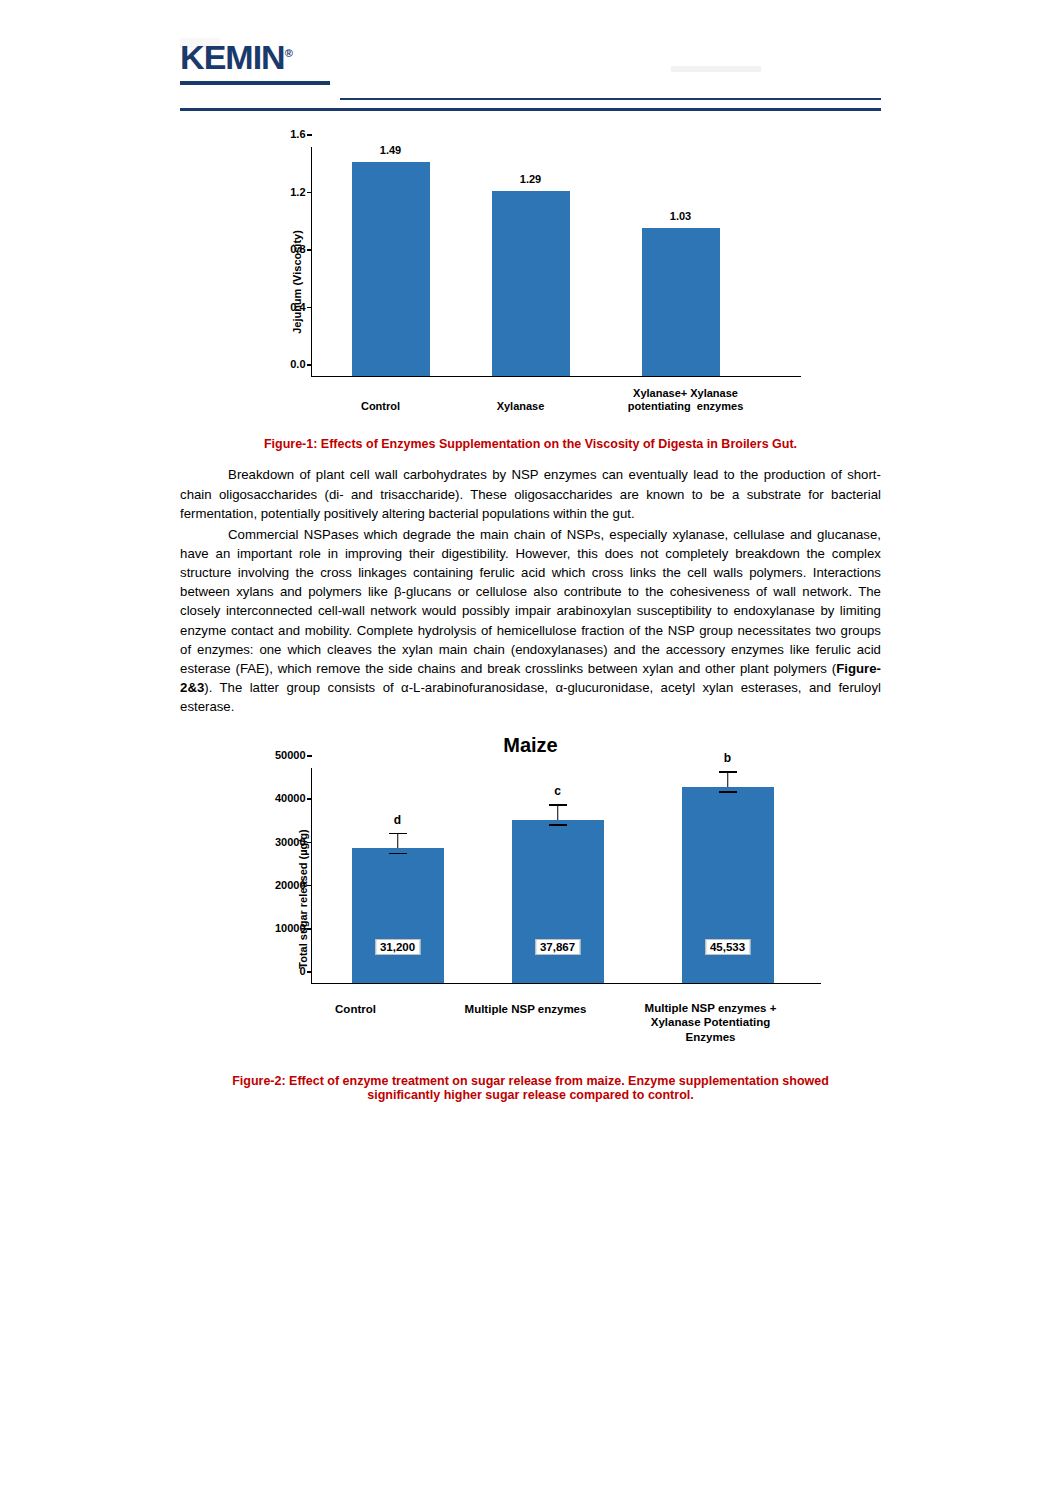KEMIN®
Jejunum (Viscosity)
0.0
0.4
0.8
1.2
1.6
1.49
1.29
1.03
Control
Xylanase
Xylanase+ Xylanase
potentiating enzymes
Figure-1: Effects of Enzymes Supplementation on the Viscosity of Digesta in Broilers Gut.
Breakdown of plant cell wall carbohydrates by NSP enzymes can eventually lead to the production of short-chain oligosaccharides (di- and trisaccharide). These oligosaccharides are known to be a substrate for bacterial fermentation, potentially positively altering bacterial populations within the gut.
Commercial NSPases which degrade the main chain of NSPs, especially xylanase, cellulase and glucanase, have an important role in improving their digestibility. However, this does not completely breakdown the complex structure involving the cross linkages containing ferulic acid which cross links the cell walls polymers. Interactions between xylans and polymers like β-glucans or cellulose also contribute to the cohesiveness of wall network. The closely interconnected cell-wall network would possibly impair arabinoxylan susceptibility to endoxylanase by limiting enzyme contact and mobility. Complete hydrolysis of hemicellulose fraction of the NSP group necessitates two groups of enzymes: one which cleaves the xylan main chain (endoxylanases) and the accessory enzymes like ferulic acid esterase (FAE), which remove the side chains and break crosslinks between xylan and other plant polymers (Figure-2&3). The latter group consists of α-L-arabinofuranosidase, α-glucuronidase, acetyl xylan esterases, and feruloyl esterase.
Maize
Total sugar released (µg/g)
0
10000
20000
30000
40000
50000
31,200
d
37,867
c
45,533
b
Control
Multiple NSP enzymes
Multiple NSP enzymes +
Xylanase Potentiating
Enzymes
Figure-2: Effect of enzyme treatment on sugar release from maize. Enzyme supplementation showed
significantly higher sugar release compared to control.